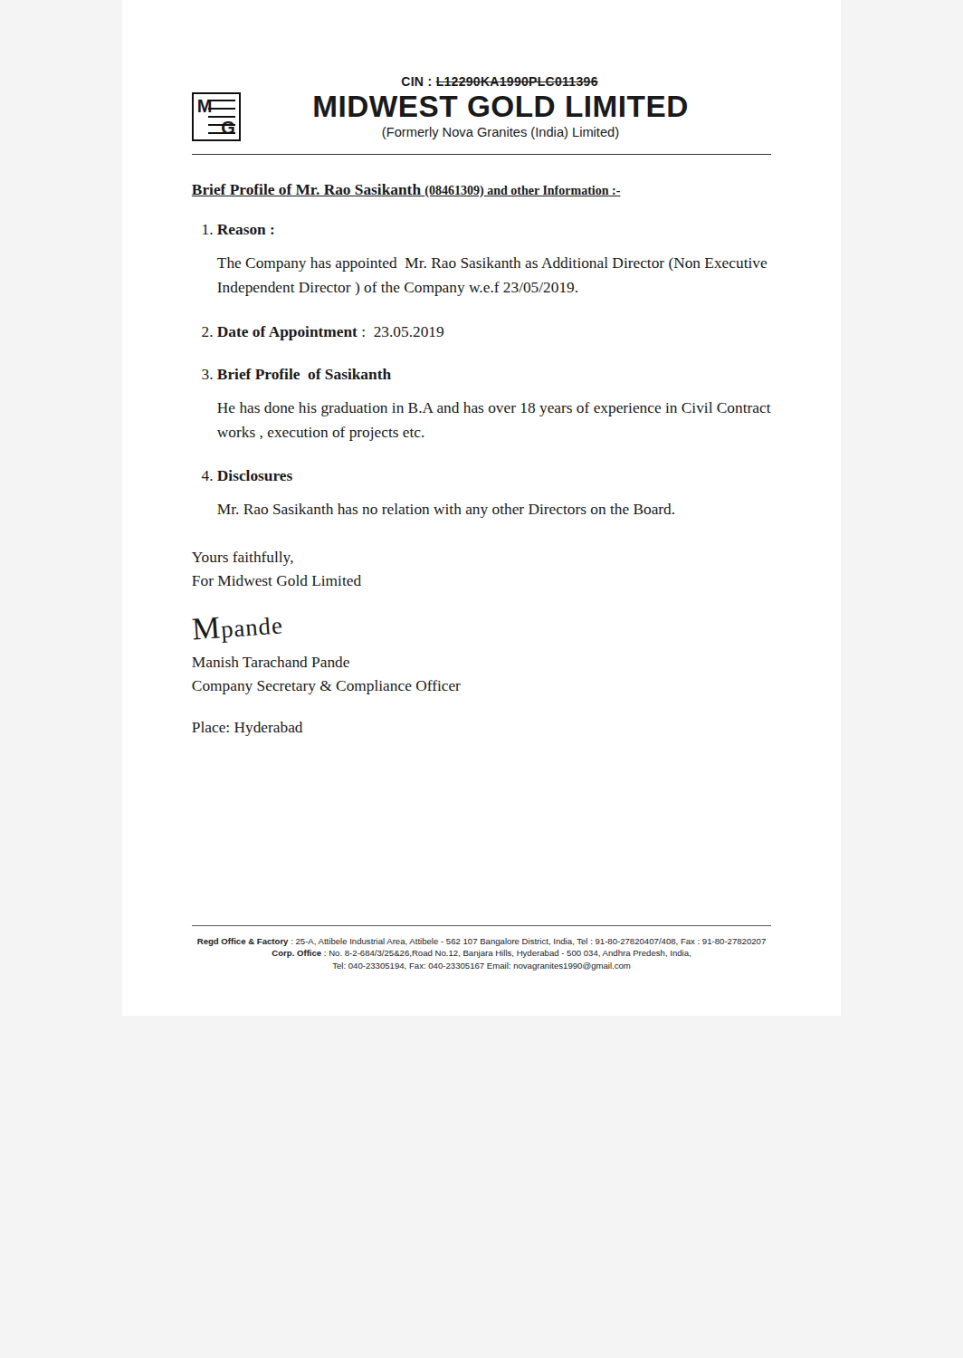CIN : L12290KA1990PLC011396
M
G
MIDWEST GOLD LIMITED
(Formerly Nova Granites (India) Limited)
Brief Profile of Mr. Rao Sasikanth (08461309) and other Information :-
Reason :
The Company has appointed Mr. Rao Sasikanth as Additional Director (Non Executive Independent Director ) of the Company w.e.f 23/05/2019.
Date of Appointment : 23.05.2019
Brief Profile of Sasikanth
He has done his graduation in B.A and has over 18 years of experience in Civil Contract works , execution of projects etc.
Disclosures
Mr. Rao Sasikanth has no relation with any other Directors on the Board.
Yours faithfully,
For Midwest Gold Limited
Mpande
Manish Tarachand Pande
Company Secretary & Compliance Officer
Place: Hyderabad
Regd Office & Factory : 25-A, Attibele Industrial Area, Attibele - 562 107 Bangalore District, India, Tel : 91-80-27820407/408, Fax : 91-80-27820207
Corp. Office : No. 8-2-684/3/25&26,Road No.12, Banjara Hills, Hyderabad - 500 034, Andhra Predesh, India,
Tel: 040-23305194, Fax: 040-23305167 Email: novagranites1990@gmail.com